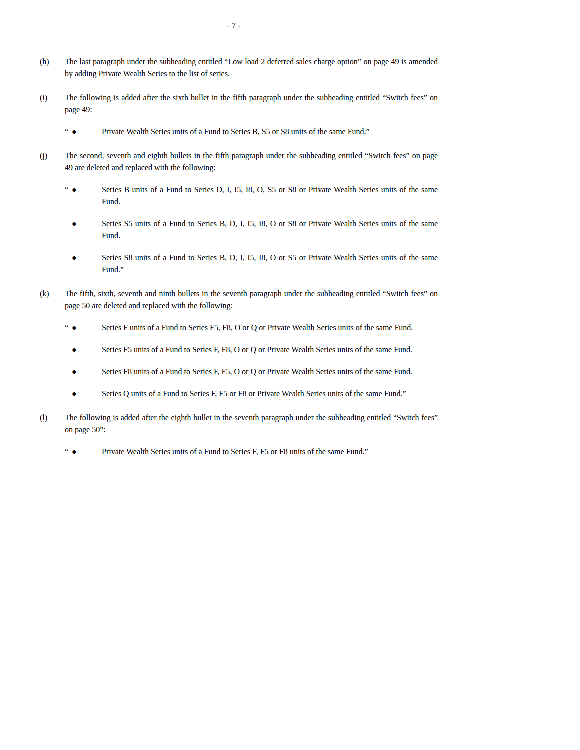- 7 -
(h)
The last paragraph under the subheading entitled “Low load 2 deferred sales charge option” on page 49 is amended by adding Private Wealth Series to the list of series.
(i)
The following is added after the sixth bullet in the fifth paragraph under the subheading entitled “Switch fees” on page 49:
“
●
Private Wealth Series units of a Fund to Series B, S5 or S8 units of the same Fund.”
(j)
The second, seventh and eighth bullets in the fifth paragraph under the subheading entitled “Switch fees” on page 49 are deleted and replaced with the following:
“
●
Series B units of a Fund to Series D, I, I5, I8, O, S5 or S8 or Private Wealth Series units of the same Fund.
“
●
Series S5 units of a Fund to Series B, D, I, I5, I8, O or S8 or Private Wealth Series units of the same Fund.
“
●
Series S8 units of a Fund to Series B, D, I, I5, I8, O or S5 or Private Wealth Series units of the same Fund.”
(k)
The fifth, sixth, seventh and ninth bullets in the seventh paragraph under the subheading entitled “Switch fees” on page 50 are deleted and replaced with the following:
“
●
Series F units of a Fund to Series F5, F8, O or Q or Private Wealth Series units of the same Fund.
“
●
Series F5 units of a Fund to Series F, F8, O or Q or Private Wealth Series units of the same Fund.
“
●
Series F8 units of a Fund to Series F, F5, O or Q or Private Wealth Series units of the same Fund.
“
●
Series Q units of a Fund to Series F, F5 or F8 or Private Wealth Series units of the same Fund.”
(l)
The following is added after the eighth bullet in the seventh paragraph under the subheading entitled “Switch fees” on page 50”:
“
●
Private Wealth Series units of a Fund to Series F, F5 or F8 units of the same Fund.”